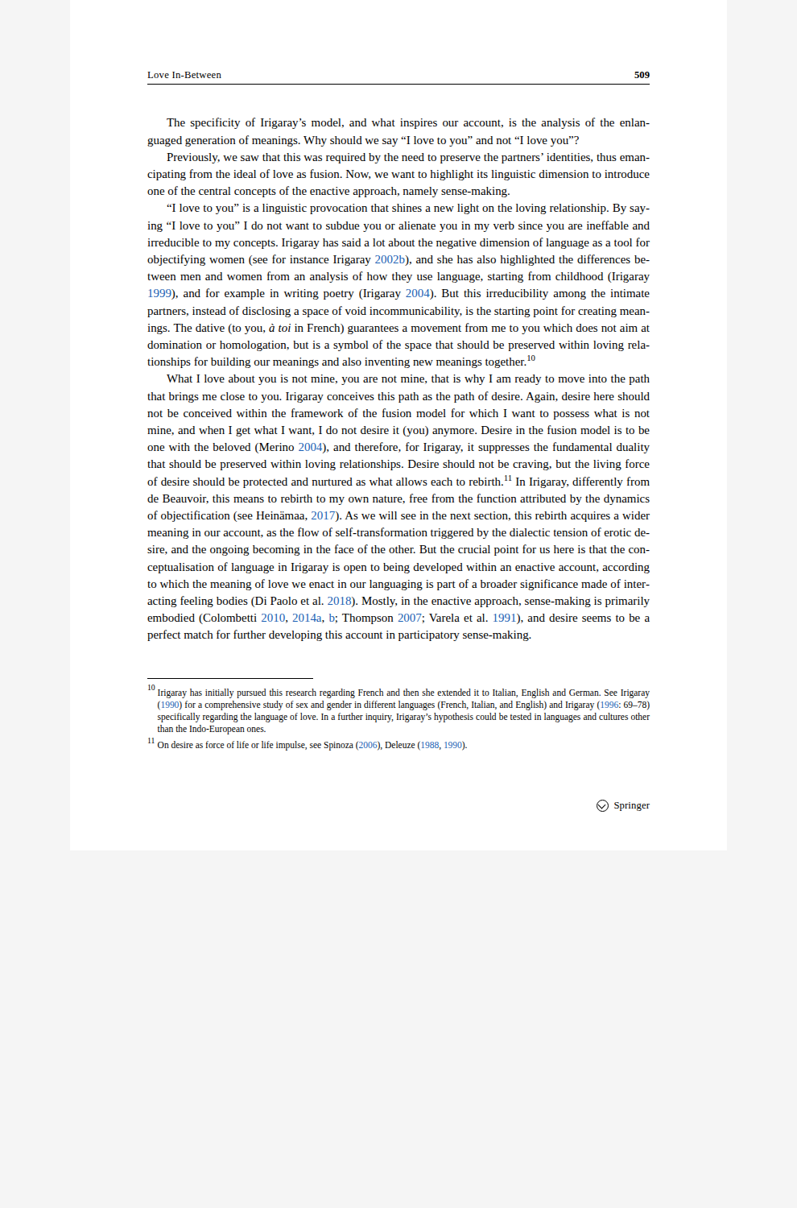Love In-Between 509
The specificity of Irigaray’s model, and what inspires our account, is the analysis of the enlanguaged generation of meanings. Why should we say “I love to you” and not “I love you”?
Previously, we saw that this was required by the need to preserve the partners’ identities, thus emancipating from the ideal of love as fusion. Now, we want to highlight its linguistic dimension to introduce one of the central concepts of the enactive approach, namely sense-making.
“I love to you” is a linguistic provocation that shines a new light on the loving relationship. By saying “I love to you” I do not want to subdue you or alienate you in my verb since you are ineffable and irreducible to my concepts. Irigaray has said a lot about the negative dimension of language as a tool for objectifying women (see for instance Irigaray 2002b), and she has also highlighted the differences between men and women from an analysis of how they use language, starting from childhood (Irigaray 1999), and for example in writing poetry (Irigaray 2004). But this irreducibility among the intimate partners, instead of disclosing a space of void incommunicability, is the starting point for creating meanings. The dative (to you, à toi in French) guarantees a movement from me to you which does not aim at domination or homologation, but is a symbol of the space that should be preserved within loving relationships for building our meanings and also inventing new meanings together.10
What I love about you is not mine, you are not mine, that is why I am ready to move into the path that brings me close to you. Irigaray conceives this path as the path of desire. Again, desire here should not be conceived within the framework of the fusion model for which I want to possess what is not mine, and when I get what I want, I do not desire it (you) anymore. Desire in the fusion model is to be one with the beloved (Merino 2004), and therefore, for Irigaray, it suppresses the fundamental duality that should be preserved within loving relationships. Desire should not be craving, but the living force of desire should be protected and nurtured as what allows each to rebirth.11 In Irigaray, differently from de Beauvoir, this means to rebirth to my own nature, free from the function attributed by the dynamics of objectification (see Heinämaa, 2017). As we will see in the next section, this rebirth acquires a wider meaning in our account, as the flow of self-transformation triggered by the dialectic tension of erotic desire, and the ongoing becoming in the face of the other. But the crucial point for us here is that the conceptualisation of language in Irigaray is open to being developed within an enactive account, according to which the meaning of love we enact in our languaging is part of a broader significance made of interacting feeling bodies (Di Paolo et al. 2018). Mostly, in the enactive approach, sense-making is primarily embodied (Colombetti 2010, 2014a, b; Thompson 2007; Varela et al. 1991), and desire seems to be a perfect match for further developing this account in participatory sense-making.
10 Irigaray has initially pursued this research regarding French and then she extended it to Italian, English and German. See Irigaray (1990) for a comprehensive study of sex and gender in different languages (French, Italian, and English) and Irigaray (1996: 69–78) specifically regarding the language of love. In a further inquiry, Irigaray’s hypothesis could be tested in languages and cultures other than the Indo-European ones.
11 On desire as force of life or life impulse, see Spinoza (2006), Deleuze (1988, 1990).
Springer